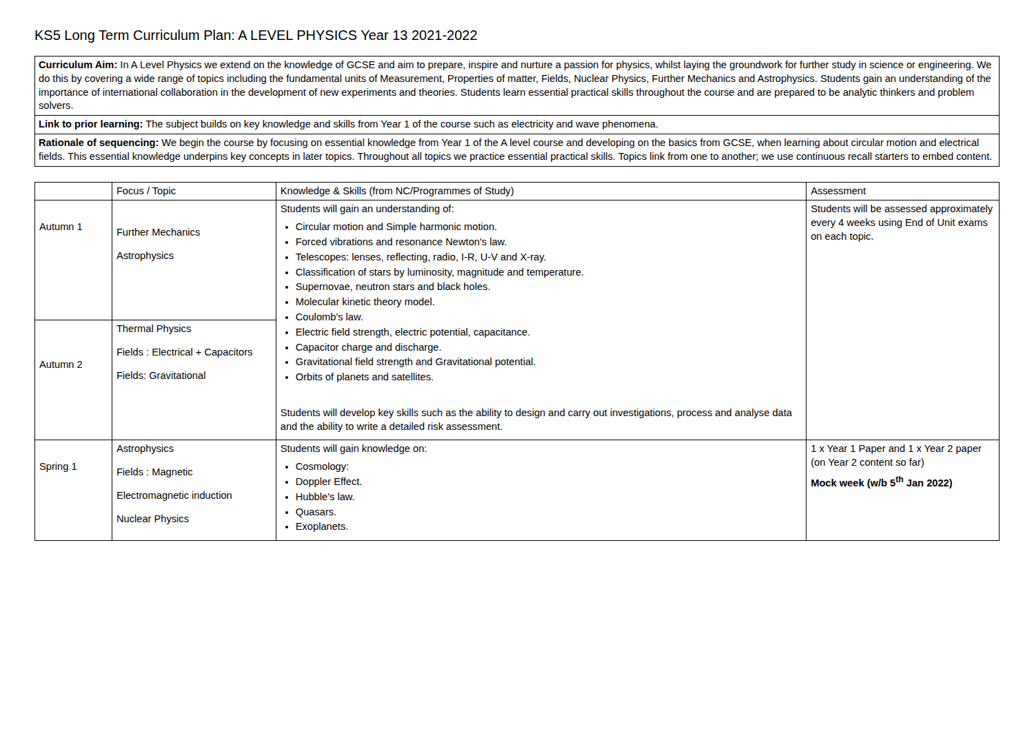KS5 Long Term Curriculum Plan: A LEVEL PHYSICS Year 13 2021-2022
| Curriculum Aim: In A Level Physics we extend on the knowledge of GCSE and aim to prepare, inspire and nurture a passion for physics, whilst laying the groundwork for further study in science or engineering. We do this by covering a wide range of topics including the fundamental units of Measurement, Properties of matter, Fields, Nuclear Physics, Further Mechanics and Astrophysics. Students gain an understanding of the importance of international collaboration in the development of new experiments and theories. Students learn essential practical skills throughout the course and are prepared to be analytic thinkers and problem solvers. |
| Link to prior learning: The subject builds on key knowledge and skills from Year 1 of the course such as electricity and wave phenomena. |
| Rationale of sequencing: We begin the course by focusing on essential knowledge from Year 1 of the A level course and developing on the basics from GCSE, when learning about circular motion and electrical fields. This essential knowledge underpins key concepts in later topics. Throughout all topics we practice essential practical skills. Topics link from one to another; we use continuous recall starters to embed content. |
| | Focus / Topic | Knowledge & Skills (from NC/Programmes of Study) | Assessment |
| --- | --- | --- | --- |
| Autumn 1 | Further Mechanics Astrophysics | Students will gain an understanding of: Circular motion and Simple harmonic motion. Forced vibrations and resonance Newton's law. Telescopes: lenses, reflecting, radio, I-R, U-V and X-ray. Classification of stars by luminosity, magnitude and temperature. Supernovae, neutron stars and black holes. Molecular kinetic theory model. Coulomb's law. Electric field strength, electric potential, capacitance. Capacitor charge and discharge. Gravitational field strength and Gravitational potential. Orbits of planets and satellites. Students will develop key skills such as the ability to design and carry out investigations, process and analyse data and the ability to write a detailed risk assessment. | Students will be assessed approximately every 4 weeks using End of Unit exams on each topic. |
| Autumn 2 | Thermal Physics Fields : Electrical + Capacitors Fields: Gravitational |
| Spring 1 | Astrophysics Fields : Magnetic Electromagnetic induction Nuclear Physics | Students will gain knowledge on: Cosmology: Doppler Effect. Hubble's law. Quasars. Exoplanets. | 1 x Year 1 Paper and 1 x Year 2 paper (on Year 2 content so far) Mock week (w/b 5 th Jan 2022) |